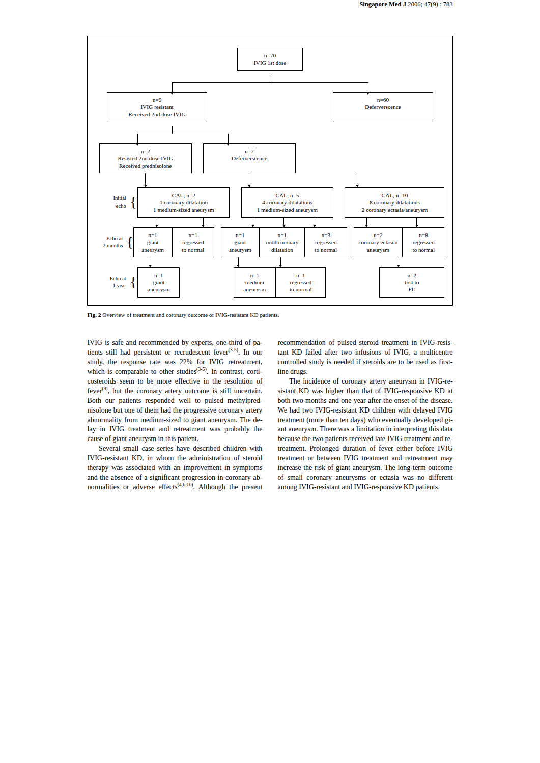Singapore Med J 2006; 47(9) : 783
n=70
IVIG 1st dose
n=9
IVIG resistant
Received 2nd dose IVIG
n=60
Deferverscence
n=2
Resisted 2nd dose IVIG
Received prednisolone
n=7
Deferverscence
Initial
echo
{
CAL, n=2
1 coronary dilatation
1 medium-sized aneurysm
CAL, n=5
4 coronary dilatations
1 medium-sized aneurysm
CAL, n=10
8 coronary dilatations
2 coronary ectasia/aneurysm
Echo at
2 months
{
n=1
giant
aneurysm
n=1
regressed
to normal
n=1
giant
aneurysm
n=1
mild coronary
dilatation
n=3
regressed
to normal
n=2
coronary ectasia/
aneurysm
n=8
regressed
to normal
Echo at
1 year
{
n=1
giant
aneurysm
n=1
medium
aneurysm
n=1
regressed
to normal
n=2
lost to
FU
Fig. 2 Overview of treatment and coronary outcome of IVIG-resistant KD patients.
IVIG is safe and recommended by experts, one-third of patients still had persistent or recrudescent fever(3-5). In our study, the response rate was 22% for IVIG retreatment, which is comparable to other studies(3-5). In contrast, corticosteroids seem to be more effective in the resolution of fever(9), but the coronary artery outcome is still uncertain. Both our patients responded well to pulsed methylprednisolone but one of them had the progressive coronary artery abnormality from medium-sized to giant aneurysm. The delay in IVIG treatment and retreatment was probably the cause of giant aneurysm in this patient.
Several small case series have described children with IVIG-resistant KD, in whom the administration of steroid therapy was associated with an improvement in symptoms and the absence of a significant progression in coronary abnormalities or adverse effects(4,6,16). Although the present recommendation of pulsed steroid treatment in IVIG-resistant KD failed after two infusions of IVIG, a multicentre controlled study is needed if steroids are to be used as first-line drugs.
The incidence of coronary artery aneurysm in IVIG-resistant KD was higher than that of IVIG-responsive KD at both two months and one year after the onset of the disease. We had two IVIG-resistant KD children with delayed IVIG treatment (more than ten days) who eventually developed giant aneurysm. There was a limitation in interpreting this data because the two patients received late IVIG treatment and retreatment. Prolonged duration of fever either before IVIG treatment or between IVIG treatment and retreatment may increase the risk of giant aneurysm. The long-term outcome of small coronary aneurysms or ectasia was no different among IVIG-resistant and IVIG-responsive KD patients.